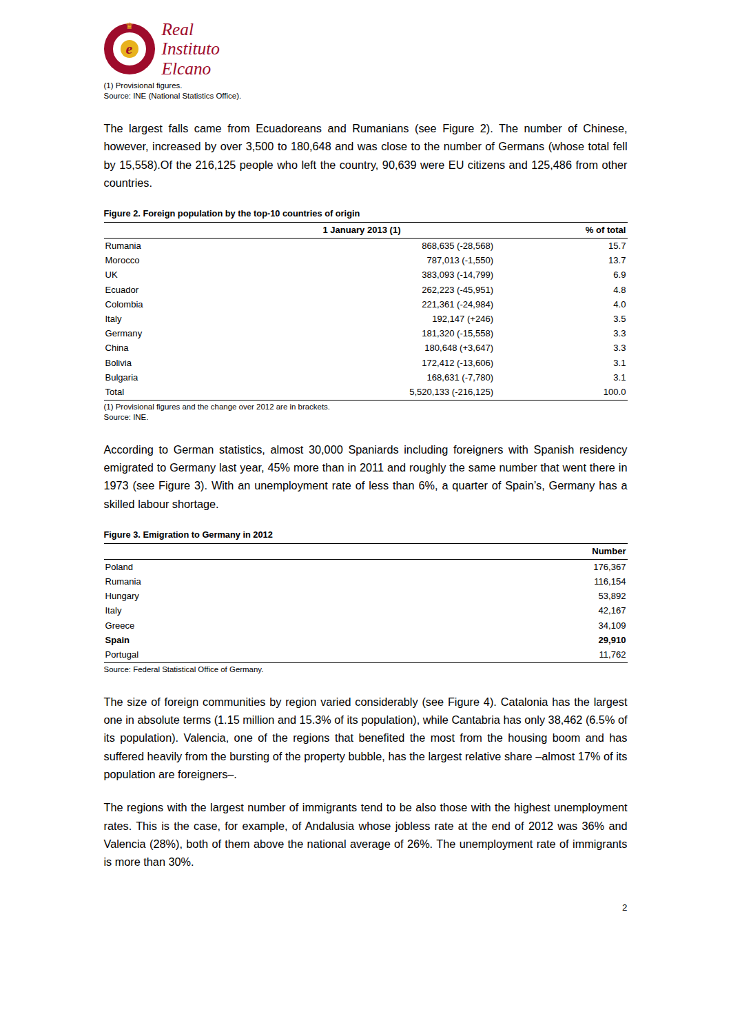e
♛
Real Instituto Elcano
(1) Provisional figures.
Source: INE (National Statistics Office).
The largest falls came from Ecuadoreans and Rumanians (see Figure 2). The number of Chinese, however, increased by over 3,500 to 180,648 and was close to the number of Germans (whose total fell by 15,558).Of the 216,125 people who left the country, 90,639 were EU citizens and 125,486 from other countries.
Figure 2. Foreign population by the top-10 countries of origin
| | 1 January 2013 (1) | % of total |
| --- | --- | --- |
| Rumania | 868,635 (-28,568) | 15.7 |
| Morocco | 787,013 (-1,550) | 13.7 |
| UK | 383,093 (-14,799) | 6.9 |
| Ecuador | 262,223 (-45,951) | 4.8 |
| Colombia | 221,361 (-24,984) | 4.0 |
| Italy | 192,147 (+246) | 3.5 |
| Germany | 181,320 (-15,558) | 3.3 |
| China | 180,648 (+3,647) | 3.3 |
| Bolivia | 172,412 (-13,606) | 3.1 |
| Bulgaria | 168,631 (-7,780) | 3.1 |
| Total | 5,520,133 (-216,125) | 100.0 |
(1) Provisional figures and the change over 2012 are in brackets.
Source: INE.
According to German statistics, almost 30,000 Spaniards including foreigners with Spanish residency emigrated to Germany last year, 45% more than in 2011 and roughly the same number that went there in 1973 (see Figure 3). With an unemployment rate of less than 6%, a quarter of Spain’s, Germany has a skilled labour shortage.
Figure 3. Emigration to Germany in 2012
| | | Number |
| --- | --- | --- |
| Poland | | 176,367 |
| Rumania | | 116,154 |
| Hungary | | 53,892 |
| Italy | | 42,167 |
| Greece | | 34,109 |
| Spain | | 29,910 |
| Portugal | | 11,762 |
Source: Federal Statistical Office of Germany.
The size of foreign communities by region varied considerably (see Figure 4). Catalonia has the largest one in absolute terms (1.15 million and 15.3% of its population), while Cantabria has only 38,462 (6.5% of its population). Valencia, one of the regions that benefited the most from the housing boom and has suffered heavily from the bursting of the property bubble, has the largest relative share –almost 17% of its population are foreigners–.
The regions with the largest number of immigrants tend to be also those with the highest unemployment rates. This is the case, for example, of Andalusia whose jobless rate at the end of 2012 was 36% and Valencia (28%), both of them above the national average of 26%. The unemployment rate of immigrants is more than 30%.
2